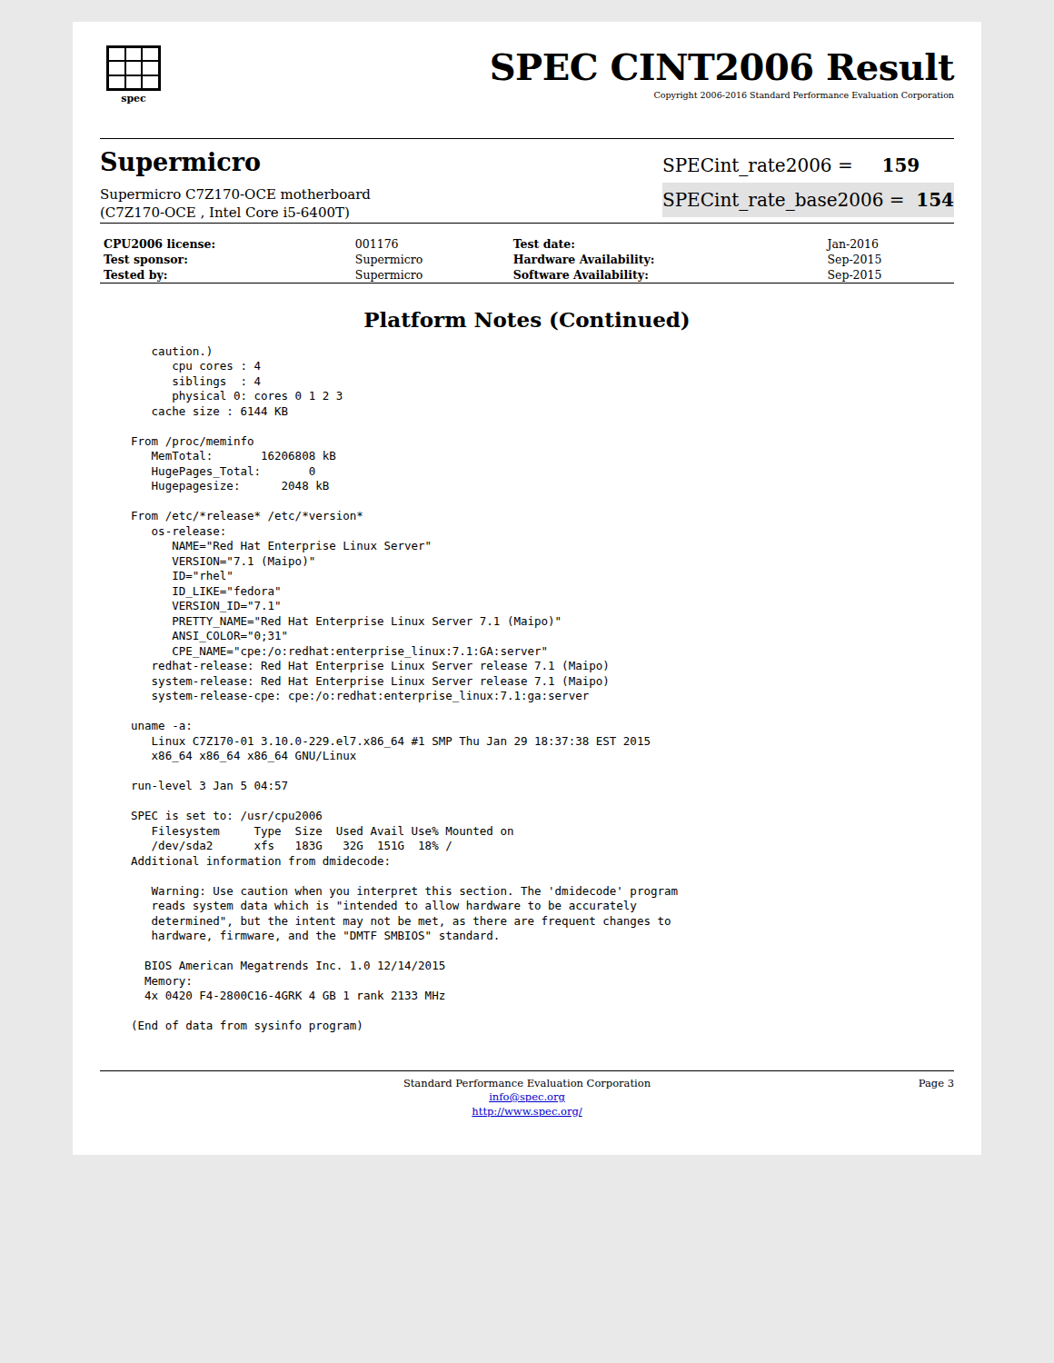spec
SPEC CINT2006 Result
Copyright 2006-2016 Standard Performance Evaluation Corporation
Supermicro
Supermicro C7Z170-OCE motherboard
(C7Z170-OCE , Intel Core i5-6400T)
SPECint_rate2006 = 159
SPECint_rate_base2006 = 154
| CPU2006 license: | 001176 | Test date: | Jan-2016 |
| Test sponsor: | Supermicro | Hardware Availability: | Sep-2015 |
| Tested by: | Supermicro | Software Availability: | Sep-2015 |
Platform Notes (Continued)
   caution.)
      cpu cores : 4
      siblings  : 4
      physical 0: cores 0 1 2 3
   cache size : 6144 KB

From /proc/meminfo
   MemTotal:       16206808 kB
   HugePages_Total:       0
   Hugepagesize:      2048 kB

From /etc/*release* /etc/*version*
   os-release:
      NAME="Red Hat Enterprise Linux Server"
      VERSION="7.1 (Maipo)"
      ID="rhel"
      ID_LIKE="fedora"
      VERSION_ID="7.1"
      PRETTY_NAME="Red Hat Enterprise Linux Server 7.1 (Maipo)"
      ANSI_COLOR="0;31"
      CPE_NAME="cpe:/o:redhat:enterprise_linux:7.1:GA:server"
   redhat-release: Red Hat Enterprise Linux Server release 7.1 (Maipo)
   system-release: Red Hat Enterprise Linux Server release 7.1 (Maipo)
   system-release-cpe: cpe:/o:redhat:enterprise_linux:7.1:ga:server

uname -a:
   Linux C7Z170-01 3.10.0-229.el7.x86_64 #1 SMP Thu Jan 29 18:37:38 EST 2015
   x86_64 x86_64 x86_64 GNU/Linux

run-level 3 Jan 5 04:57

SPEC is set to: /usr/cpu2006
   Filesystem     Type  Size  Used Avail Use% Mounted on
   /dev/sda2      xfs   183G   32G  151G  18% /
Additional information from dmidecode:

   Warning: Use caution when you interpret this section. The 'dmidecode' program
   reads system data which is "intended to allow hardware to be accurately
   determined", but the intent may not be met, as there are frequent changes to
   hardware, firmware, and the "DMTF SMBIOS" standard.

  BIOS American Megatrends Inc. 1.0 12/14/2015
  Memory:
  4x 0420 F4-2800C16-4GRK 4 GB 1 rank 2133 MHz

(End of data from sysinfo program)
Standard Performance Evaluation Corporation
info@spec.org
http://www.spec.org/ Page 3